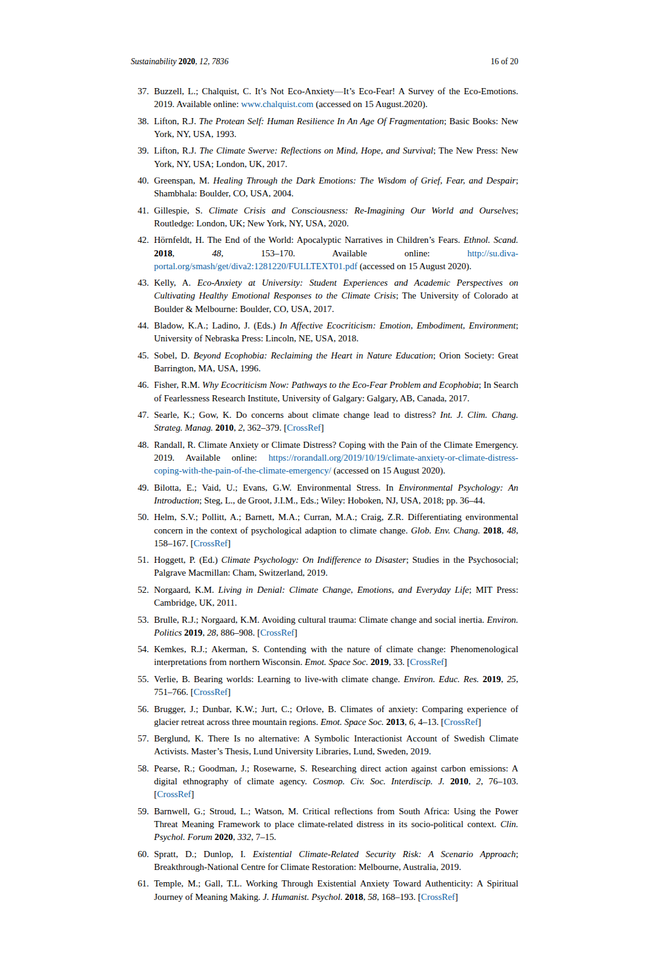Sustainability 2020, 12, 7836
16 of 20
Buzzell, L.; Chalquist, C. It’s Not Eco-Anxiety—It’s Eco-Fear! A Survey of the Eco-Emotions. 2019. Available online: www.chalquist.com (accessed on 15 August.2020).
Lifton, R.J. The Protean Self: Human Resilience In An Age Of Fragmentation; Basic Books: New York, NY, USA, 1993.
Lifton, R.J. The Climate Swerve: Reflections on Mind, Hope, and Survival; The New Press: New York, NY, USA; London, UK, 2017.
Greenspan, M. Healing Through the Dark Emotions: The Wisdom of Grief, Fear, and Despair; Shambhala: Boulder, CO, USA, 2004.
Gillespie, S. Climate Crisis and Consciousness: Re-Imagining Our World and Ourselves; Routledge: London, UK; New York, NY, USA, 2020.
Hörnfeldt, H. The End of the World: Apocalyptic Narratives in Children’s Fears. Ethnol. Scand. 2018, 48, 153–170. Available online: http://su.diva-portal.org/smash/get/diva2:1281220/FULLTEXT01.pdf (accessed on 15 August 2020).
Kelly, A. Eco-Anxiety at University: Student Experiences and Academic Perspectives on Cultivating Healthy Emotional Responses to the Climate Crisis; The University of Colorado at Boulder & Melbourne: Boulder, CO, USA, 2017.
Bladow, K.A.; Ladino, J. (Eds.) In Affective Ecocriticism: Emotion, Embodiment, Environment; University of Nebraska Press: Lincoln, NE, USA, 2018.
Sobel, D. Beyond Ecophobia: Reclaiming the Heart in Nature Education; Orion Society: Great Barrington, MA, USA, 1996.
Fisher, R.M. Why Ecocriticism Now: Pathways to the Eco-Fear Problem and Ecophobia; In Search of Fearlessness Research Institute, University of Galgary: Galgary, AB, Canada, 2017.
Searle, K.; Gow, K. Do concerns about climate change lead to distress? Int. J. Clim. Chang. Strateg. Manag. 2010, 2, 362–379. [CrossRef]
Randall, R. Climate Anxiety or Climate Distress? Coping with the Pain of the Climate Emergency. 2019. Available online: https://rorandall.org/2019/10/19/climate-anxiety-or-climate-distress-coping-with-the-pain-of-the-climate-emergency/ (accessed on 15 August 2020).
Bilotta, E.; Vaid, U.; Evans, G.W. Environmental Stress. In Environmental Psychology: An Introduction; Steg, L., de Groot, J.I.M., Eds.; Wiley: Hoboken, NJ, USA, 2018; pp. 36–44.
Helm, S.V.; Pollitt, A.; Barnett, M.A.; Curran, M.A.; Craig, Z.R. Differentiating environmental concern in the context of psychological adaption to climate change. Glob. Env. Chang. 2018, 48, 158–167. [CrossRef]
Hoggett, P. (Ed.) Climate Psychology: On Indifference to Disaster; Studies in the Psychosocial; Palgrave Macmillan: Cham, Switzerland, 2019.
Norgaard, K.M. Living in Denial: Climate Change, Emotions, and Everyday Life; MIT Press: Cambridge, UK, 2011.
Brulle, R.J.; Norgaard, K.M. Avoiding cultural trauma: Climate change and social inertia. Environ. Politics 2019, 28, 886–908. [CrossRef]
Kemkes, R.J.; Akerman, S. Contending with the nature of climate change: Phenomenological interpretations from northern Wisconsin. Emot. Space Soc. 2019, 33. [CrossRef]
Verlie, B. Bearing worlds: Learning to live-with climate change. Environ. Educ. Res. 2019, 25, 751–766. [CrossRef]
Brugger, J.; Dunbar, K.W.; Jurt, C.; Orlove, B. Climates of anxiety: Comparing experience of glacier retreat across three mountain regions. Emot. Space Soc. 2013, 6, 4–13. [CrossRef]
Berglund, K. There Is no alternative: A Symbolic Interactionist Account of Swedish Climate Activists. Master’s Thesis, Lund University Libraries, Lund, Sweden, 2019.
Pearse, R.; Goodman, J.; Rosewarne, S. Researching direct action against carbon emissions: A digital ethnography of climate agency. Cosmop. Civ. Soc. Interdiscip. J. 2010, 2, 76–103. [CrossRef]
Barnwell, G.; Stroud, L.; Watson, M. Critical reflections from South Africa: Using the Power Threat Meaning Framework to place climate-related distress in its socio-political context. Clin. Psychol. Forum 2020, 332, 7–15.
Spratt, D.; Dunlop, I. Existential Climate-Related Security Risk: A Scenario Approach; Breakthrough-National Centre for Climate Restoration: Melbourne, Australia, 2019.
Temple, M.; Gall, T.L. Working Through Existential Anxiety Toward Authenticity: A Spiritual Journey of Meaning Making. J. Humanist. Psychol. 2018, 58, 168–193. [CrossRef]